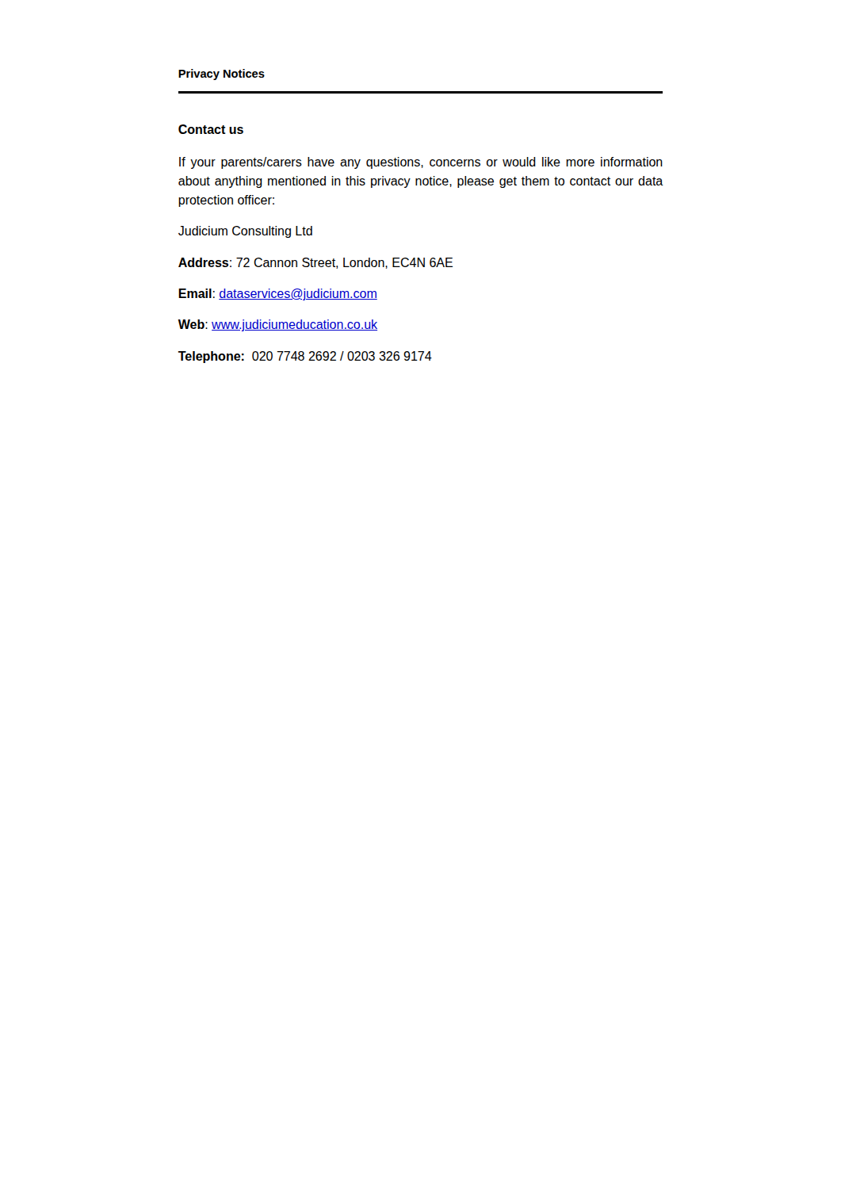Privacy Notices
Contact us
If your parents/carers have any questions, concerns or would like more information about anything mentioned in this privacy notice, please get them to contact our data protection officer:
Judicium Consulting Ltd
Address: 72 Cannon Street, London, EC4N 6AE
Email: dataservices@judicium.com
Web: www.judiciumeducation.co.uk
Telephone: 020 7748 2692 / 0203 326 9174